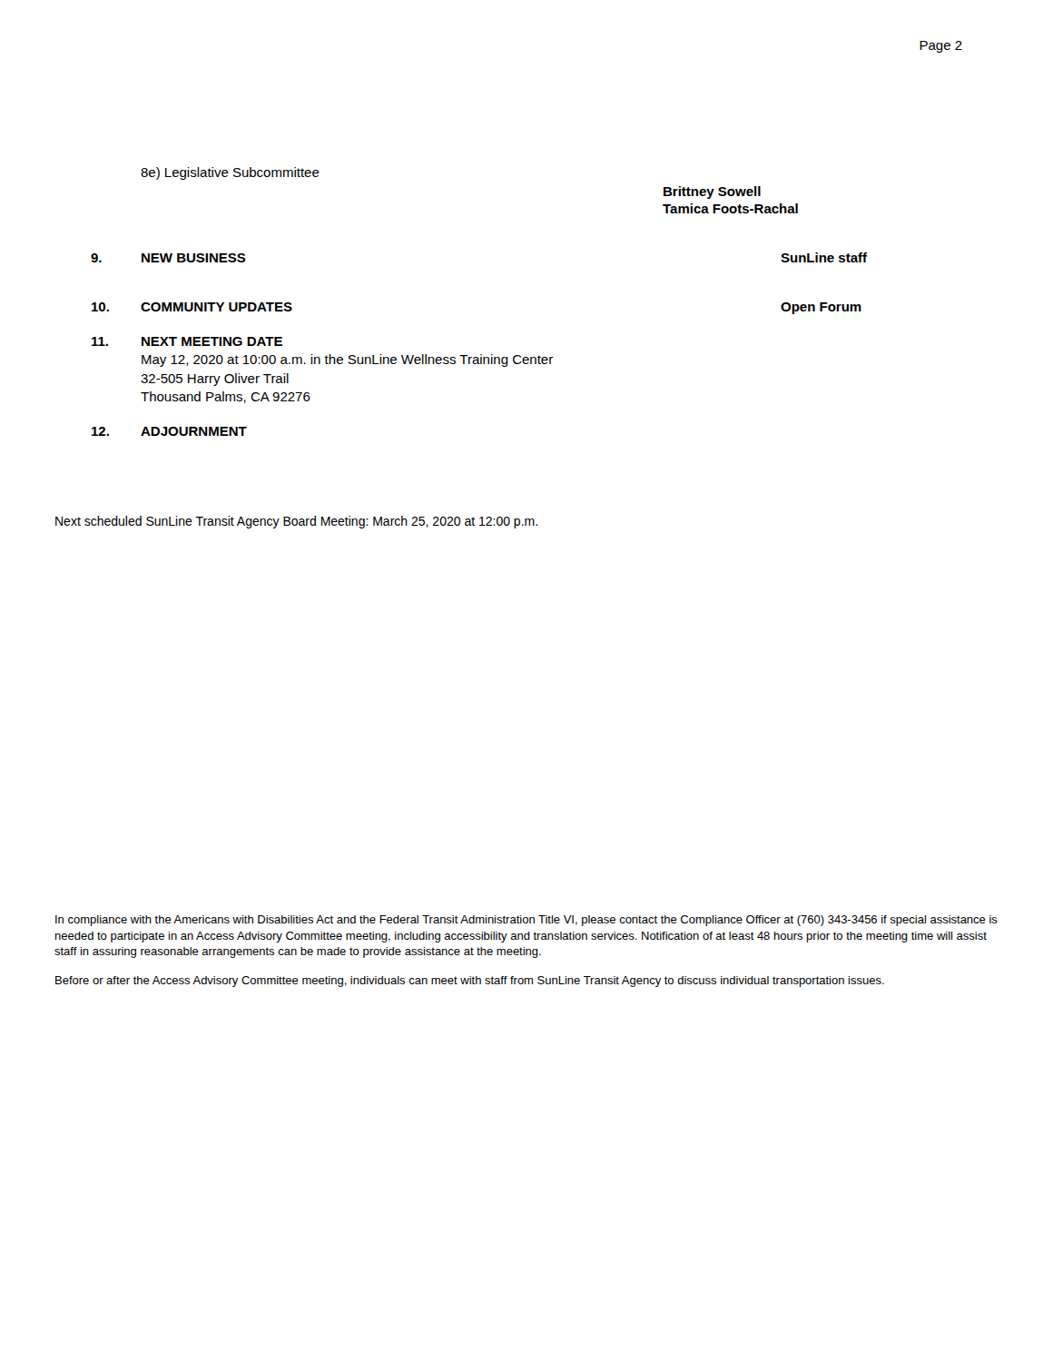Page 2
8e) Legislative Subcommittee
Brittney Sowell
Tamica Foots-Rachal
9.
NEW BUSINESS
SunLine staff
10.
COMMUNITY UPDATES
Open Forum
11.
NEXT MEETING DATE
May 12, 2020 at 10:00 a.m. in the SunLine Wellness Training Center
32-505 Harry Oliver Trail
Thousand Palms, CA 92276
12.
ADJOURNMENT
Next scheduled SunLine Transit Agency Board Meeting: March 25, 2020 at 12:00 p.m.
In compliance with the Americans with Disabilities Act and the Federal Transit Administration Title VI, please contact the Compliance Officer at (760) 343-3456 if special assistance is needed to participate in an Access Advisory Committee meeting, including accessibility and translation services. Notification of at least 48 hours prior to the meeting time will assist staff in assuring reasonable arrangements can be made to provide assistance at the meeting.
Before or after the Access Advisory Committee meeting, individuals can meet with staff from SunLine Transit Agency to discuss individual transportation issues.